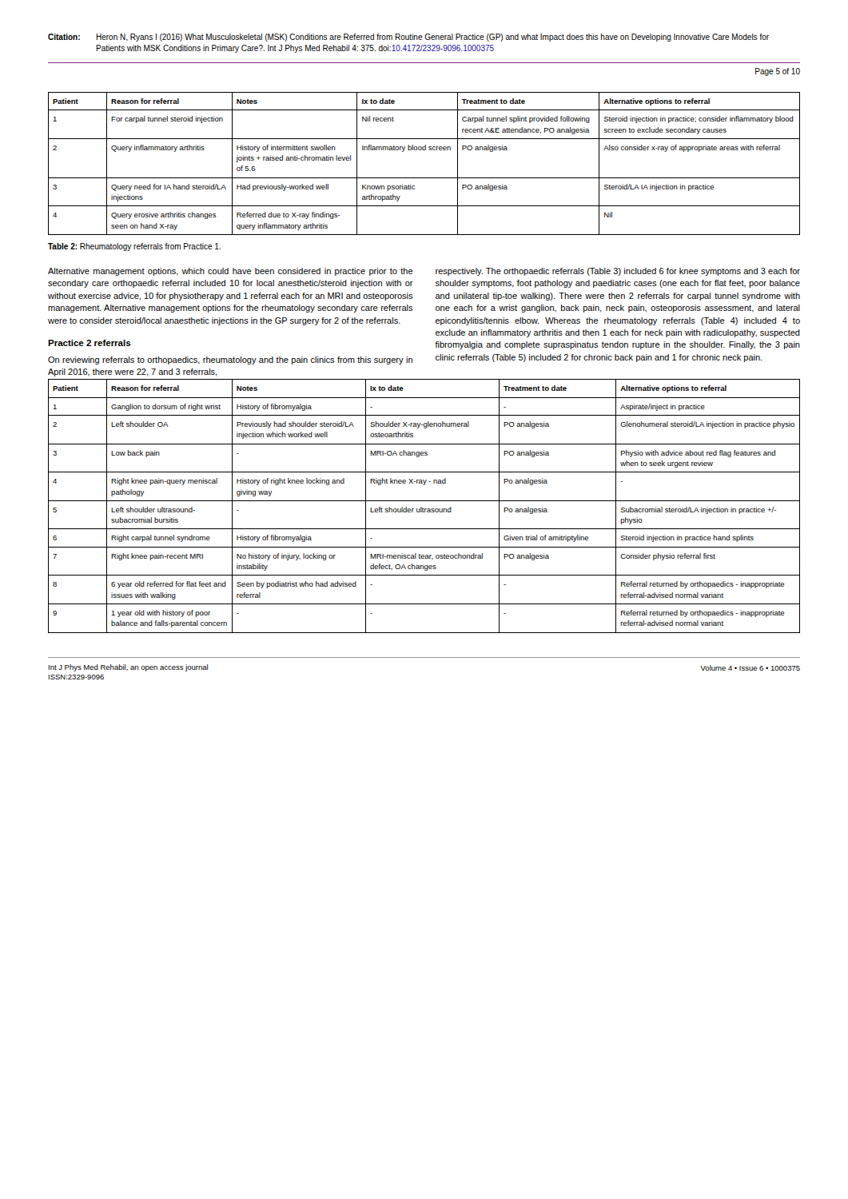Citation: Heron N, Ryans I (2016) What Musculoskeletal (MSK) Conditions are Referred from Routine General Practice (GP) and what Impact does this have on Developing Innovative Care Models for Patients with MSK Conditions in Primary Care?. Int J Phys Med Rehabil 4: 375. doi:10.4172/2329-9096.1000375
Page 5 of 10
| Patient | Reason for referral | Notes | Ix to date | Treatment to date | Alternative options to referral |
| --- | --- | --- | --- | --- | --- |
| 1 | For carpal tunnel steroid injection | | Nil recent | Carpal tunnel splint provided following recent A&E attendance, PO analgesia | Steroid injection in practice; consider inflammatory blood screen to exclude secondary causes |
| 2 | Query inflammatory arthritis | History of intermittent swollen joints + raised anti-chromatin level of 5.6 | Inflammatory blood screen | PO analgesia | Also consider x-ray of appropriate areas with referral |
| 3 | Query need for IA hand steroid/LA injections | Had previously-worked well | Known psoriatic arthropathy | PO analgesia | Steroid/LA IA injection in practice |
| 4 | Query erosive arthritis changes seen on hand X-ray | Referred due to X-ray findings-query inflammatory arthritis | | | Nil |
Table 2: Rheumatology referrals from Practice 1.
Alternative management options, which could have been considered in practice prior to the secondary care orthopaedic referral included 10 for local anesthetic/steroid injection with or without exercise advice, 10 for physiotherapy and 1 referral each for an MRI and osteoporosis management. Alternative management options for the rheumatology secondary care referrals were to consider steroid/local anaesthetic injections in the GP surgery for 2 of the referrals.
Practice 2 referrals
On reviewing referrals to orthopaedics, rheumatology and the pain clinics from this surgery in April 2016, there were 22, 7 and 3 referrals,
respectively. The orthopaedic referrals (Table 3) included 6 for knee symptoms and 3 each for shoulder symptoms, foot pathology and paediatric cases (one each for flat feet, poor balance and unilateral tip-toe walking). There were then 2 referrals for carpal tunnel syndrome with one each for a wrist ganglion, back pain, neck pain, osteoporosis assessment, and lateral epicondylitis/tennis elbow. Whereas the rheumatology referrals (Table 4) included 4 to exclude an inflammatory arthritis and then 1 each for neck pain with radiculopathy, suspected fibromyalgia and complete supraspinatus tendon rupture in the shoulder. Finally, the 3 pain clinic referrals (Table 5) included 2 for chronic back pain and 1 for chronic neck pain.
| Patient | Reason for referral | Notes | Ix to date | Treatment to date | Alternative options to referral |
| --- | --- | --- | --- | --- | --- |
| 1 | Ganglion to dorsum of right wrist | History of fibromyalgia | - | - | Aspirate/inject in practice |
| 2 | Left shoulder OA | Previously had shoulder steroid/LA injection which worked well | Shoulder X-ray-glenohumeral osteoarthritis | PO analgesia | Glenohumeral steroid/LA injection in practice physio |
| 3 | Low back pain | - | MRI-OA changes | PO analgesia | Physio with advice about red flag features and when to seek urgent review |
| 4 | Right knee pain-query meniscal pathology | History of right knee locking and giving way | Right knee X-ray - nad | Po analgesia | - |
| 5 | Left shoulder ultrasound-subacromial bursitis | - | Left shoulder ultrasound | Po analgesia | Subacromial steroid/LA injection in practice +/- physio |
| 6 | Right carpal tunnel syndrome | History of fibromyalgia | - | Given trial of amitriptyline | Steroid injection in practice hand splints |
| 7 | Right knee pain-recent MRI | No history of injury, locking or instability | MRI-meniscal tear, osteochondral defect, OA changes | PO analgesia | Consider physio referral first |
| 8 | 6 year old referred for flat feet and issues with walking | Seen by podiatrist who had advised referral | - | - | Referral returned by orthopaedics - inappropriate referral-advised normal variant |
| 9 | 1 year old with history of poor balance and falls-parental concern | - | - | - | Referral returned by orthopaedics - inappropriate referral-advised normal variant |
Int J Phys Med Rehabil, an open access journal
ISSN:2329-9096
Volume 4 • Issue 6 • 1000375